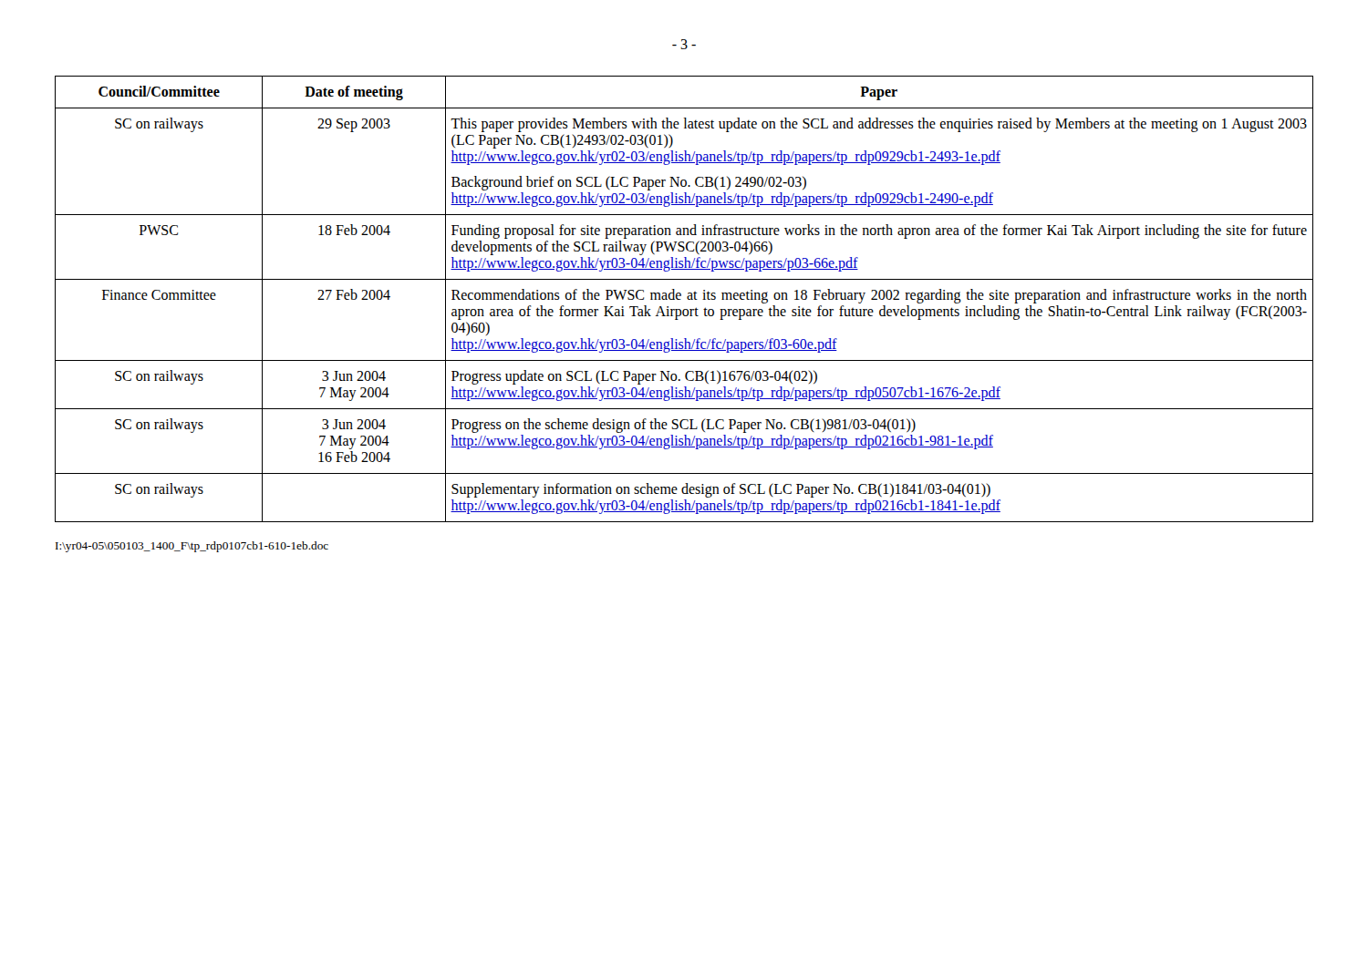- 3 -
| Council/Committee | Date of meeting | Paper |
| --- | --- | --- |
| SC on railways | 29 Sep 2003 | This paper provides Members with the latest update on the SCL and addresses the enquiries raised by Members at the meeting on 1 August 2003 (LC Paper No. CB(1)2493/02-03(01)) http://www.legco.gov.hk/yr02-03/english/panels/tp/tp_rdp/papers/tp_rdp0929cb1-2493-1e.pdf Background brief on SCL (LC Paper No. CB(1) 2490/02-03) http://www.legco.gov.hk/yr02-03/english/panels/tp/tp_rdp/papers/tp_rdp0929cb1-2490-e.pdf |
| PWSC | 18 Feb 2004 | Funding proposal for site preparation and infrastructure works in the north apron area of the former Kai Tak Airport including the site for future developments of the SCL railway (PWSC(2003-04)66) http://www.legco.gov.hk/yr03-04/english/fc/pwsc/papers/p03-66e.pdf |
| Finance Committee | 27 Feb 2004 | Recommendations of the PWSC made at its meeting on 18 February 2002 regarding the site preparation and infrastructure works in the north apron area of the former Kai Tak Airport to prepare the site for future developments including the Shatin-to-Central Link railway (FCR(2003-04)60) http://www.legco.gov.hk/yr03-04/english/fc/fc/papers/f03-60e.pdf |
| SC on railways | 3 Jun 2004 7 May 2004 | Progress update on SCL (LC Paper No. CB(1)1676/03-04(02)) http://www.legco.gov.hk/yr03-04/english/panels/tp/tp_rdp/papers/tp_rdp0507cb1-1676-2e.pdf |
| SC on railways | 3 Jun 2004 7 May 2004 16 Feb 2004 | Progress on the scheme design of the SCL (LC Paper No. CB(1)981/03-04(01)) http://www.legco.gov.hk/yr03-04/english/panels/tp/tp_rdp/papers/tp_rdp0216cb1-981-1e.pdf |
| SC on railways | | Supplementary information on scheme design of SCL (LC Paper No. CB(1)1841/03-04(01)) http://www.legco.gov.hk/yr03-04/english/panels/tp/tp_rdp/papers/tp_rdp0216cb1-1841-1e.pdf |
I:\yr04-05\050103_1400_F\tp_rdp0107cb1-610-1eb.doc